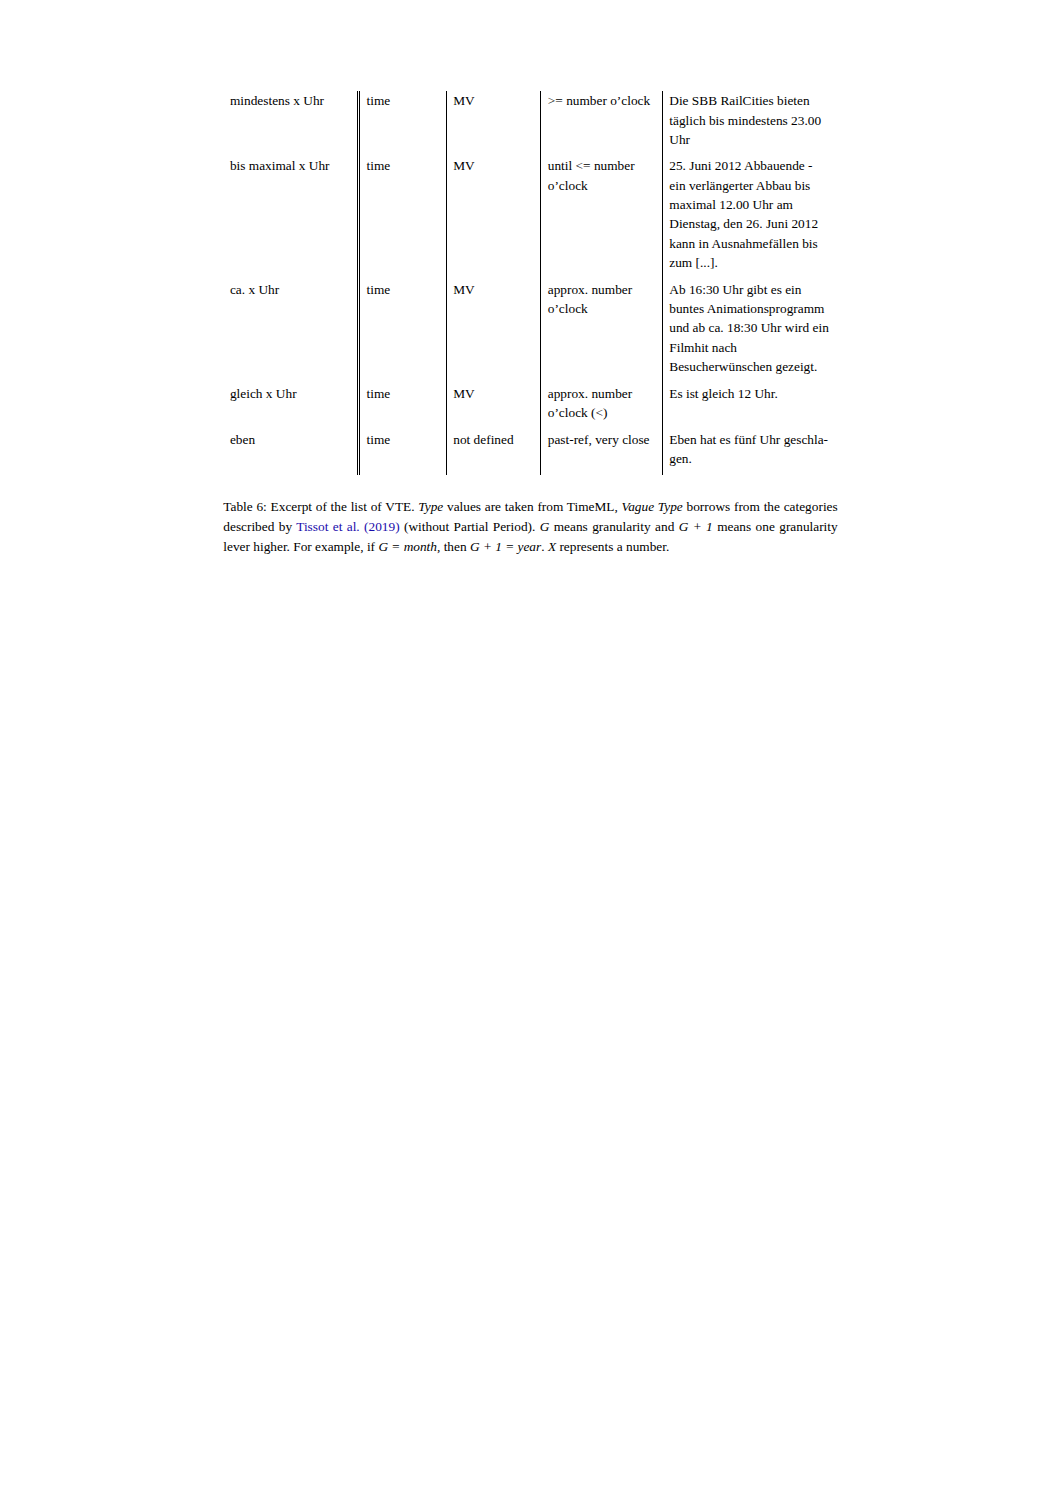| mindestens x Uhr | time | MV | >= number o’clock | Die SBB RailCities bieten täglich bis mindestens 23.00 Uhr |
| bis maximal x Uhr | time | MV | until <= number o’clock | 25. Juni 2012 Abbauende - ein verlängerter Abbau bis maximal 12.00 Uhr am Dienstag, den 26. Juni 2012 kann in Ausnahme­fällen bis zum [...]. |
| ca. x Uhr | time | MV | approx. number o’clock | Ab 16:30 Uhr gibt es ein buntes Animationsprogramm und ab ca. 18:30 Uhr wird ein Filmhit nach Besucherwünschen gezeigt. |
| gleich x Uhr | time | MV | approx. number o’clock (<) | Es ist gleich 12 Uhr. |
| eben | time | not defined | past-ref, very close | Eben hat es fünf Uhr geschla­gen. |
Table 6: Excerpt of the list of VTE. Type values are taken from TimeML, Vague Type borrows from the categories described by Tissot et al. (2019) (without Partial Period). G means granularity and G + 1 means one granularity lever higher. For example, if G = month, then G + 1 = year. X represents a number.